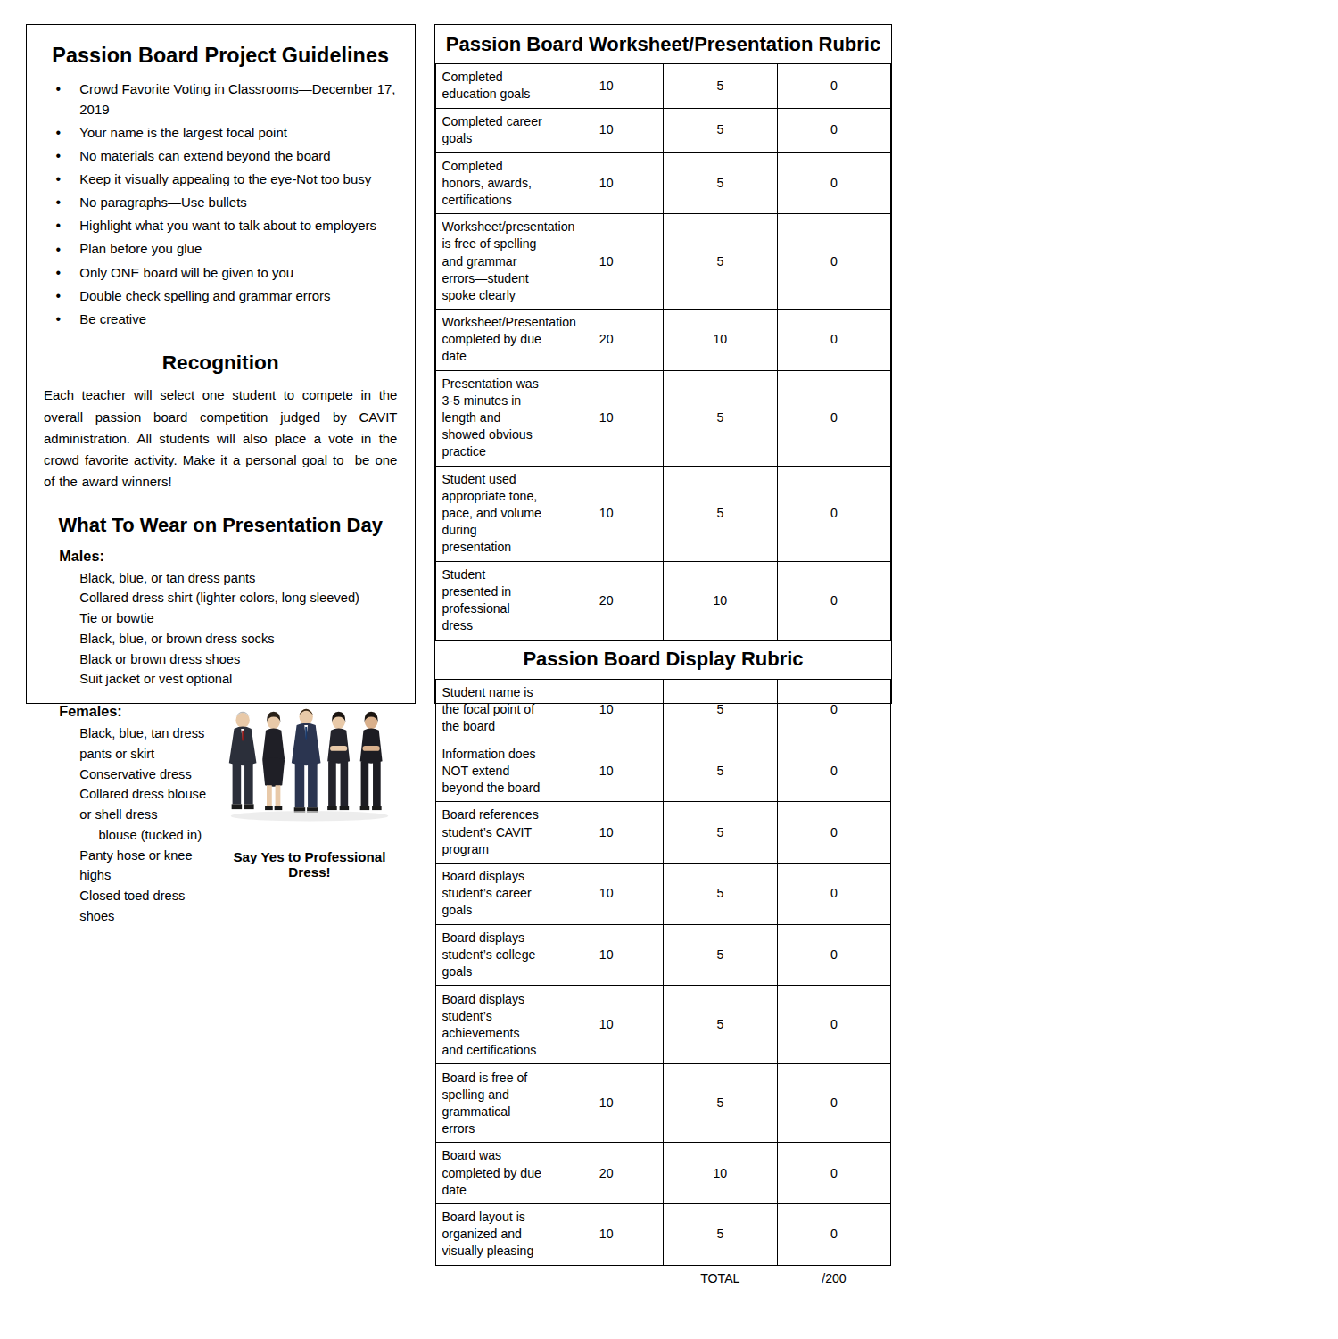Passion Board Project Guidelines
Crowd Favorite Voting in Classrooms—December 17, 2019
Your name is the largest focal point
No materials can extend beyond the board
Keep it visually appealing to the eye-Not too busy
No paragraphs—Use bullets
Highlight what you want to talk about to employers
Plan before you glue
Only ONE board will be given to you
Double check spelling and grammar errors
Be creative
Recognition
Each teacher will select one student to compete in the overall passion board competition judged by CAVIT administration. All students will also place a vote in the crowd favorite activity. Make it a personal goal to be one of the award winners!
What To Wear on Presentation Day
Males:
Black, blue, or tan dress pants
Collared dress shirt (lighter colors, long sleeved)
Tie or bowtie
Black, blue, or brown dress socks
Black or brown dress shoes
Suit jacket or vest optional
Females:
Black, blue, tan dress pants or skirt
Conservative dress
Collared dress blouse or shell dress blouse (tucked in) Panty hose or knee highs
Closed toed dress shoes
Say Yes to Professional Dress!
| Passion Board Worksheet/Presentation Rubric |
| Completed education goals | 10 | 5 | 0 |
| Completed career goals | 10 | 5 | 0 |
| Completed honors, awards, certifications | 10 | 5 | 0 |
| Worksheet/presentation is free of spelling and grammar errors—student spoke clearly | 10 | 5 | 0 |
| Worksheet/Presentation completed by due date | 20 | 10 | 0 |
| Presentation was 3-5 minutes in length and showed obvious practice | 10 | 5 | 0 |
| Student used appropriate tone, pace, and volume during presentation | 10 | 5 | 0 |
| Student presented in professional dress | 20 | 10 | 0 |
| Passion Board Display Rubric |
| Student name is the focal point of the board | 10 | 5 | 0 |
| Information does NOT extend beyond the board | 10 | 5 | 0 |
| Board references student’s CAVIT program | 10 | 5 | 0 |
| Board displays student’s career goals | 10 | 5 | 0 |
| Board displays student’s college goals | 10 | 5 | 0 |
| Board displays student’s achievements and certifications | 10 | 5 | 0 |
| Board is free of spelling and grammatical errors | 10 | 5 | 0 |
| Board was completed by due date | 20 | 10 | 0 |
| Board layout is organized and visually pleasing | 10 | 5 | 0 |
| | | TOTAL | /200 |